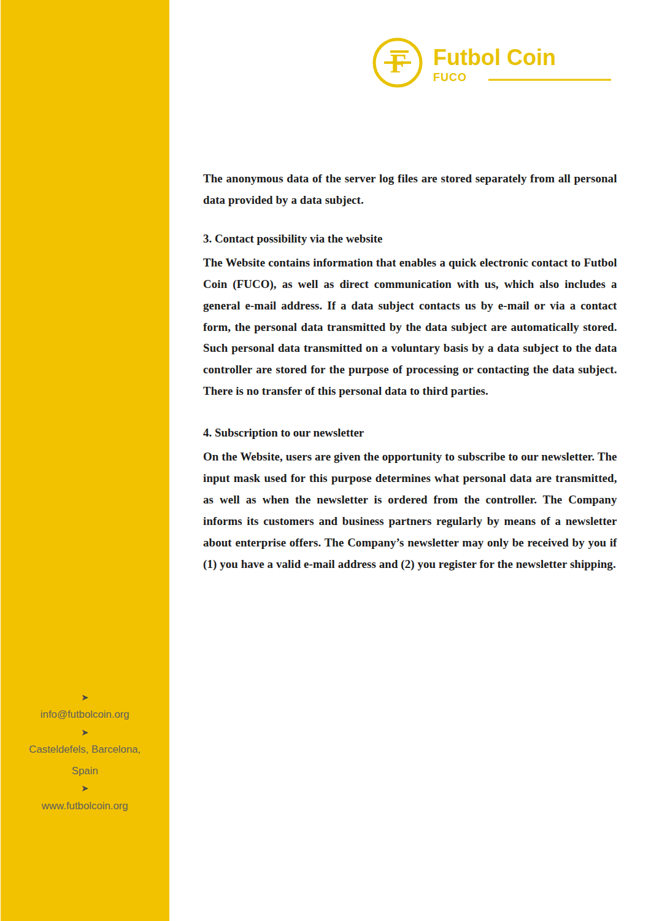➤ info@futbolcoin.org ➤ Casteldefels, Barcelona,
Spain ➤ www.futbolcoin.org
Futbol Coin FUCO F Futbol Coin FUCO
The anonymous data of the server log files are stored separately from all personal data provided by a data subject.
3. Contact possibility via the website
The Website contains information that enables a quick electronic contact to Futbol Coin (FUCO), as well as direct communication with us, which also includes a general e-mail address. If a data subject contacts us by e-mail or via a contact form, the personal data transmitted by the data subject are automatically stored. Such personal data transmitted on a voluntary basis by a data subject to the data controller are stored for the purpose of processing or contacting the data subject. There is no transfer of this personal data to third parties.
4. Subscription to our newsletter
On the Website, users are given the opportunity to subscribe to our newsletter. The input mask used for this purpose determines what personal data are transmitted, as well as when the newsletter is ordered from the controller. The Company informs its customers and business partners regularly by means of a newsletter about enterprise offers. The Company’s newsletter may only be received by you if (1) you have a valid e-mail address and (2) you register for the newsletter shipping.